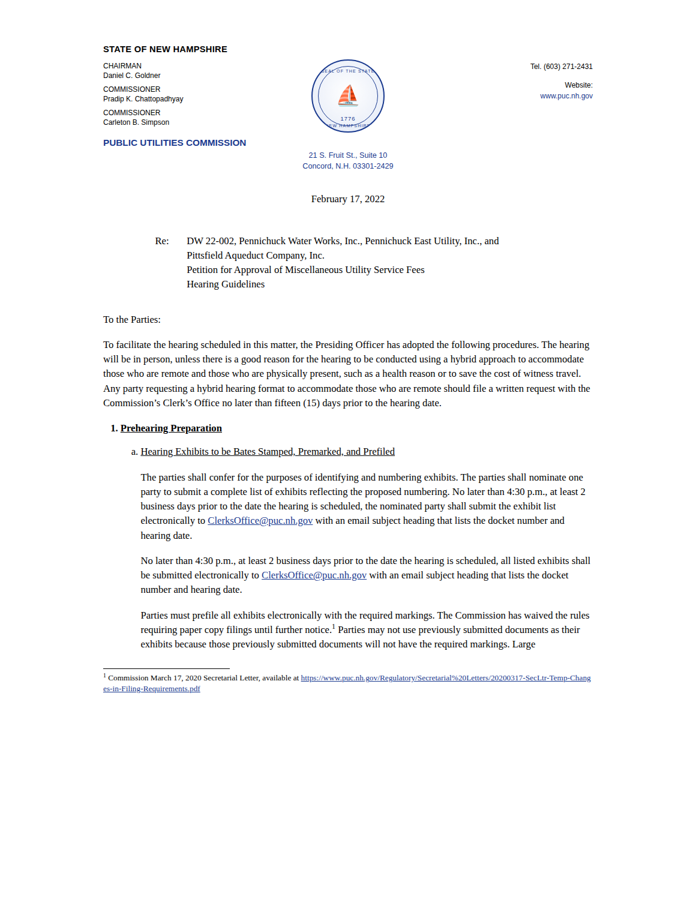CHAIRMAN
Daniel C. Goldner
COMMISSIONER
Pradip K. Chattopadhyay
COMMISSIONER
Carleton B. Simpson
Tel. (603) 271-2431
Website:
www.puc.nh.gov
STATE OF NEW HAMPSHIRE
SEAL OF THE STATE
⛵
1776
NEW HAMPSHIRE
PUBLIC UTILITIES COMMISSION
21 S. Fruit St., Suite 10
Concord, N.H. 03301-2429
February 17, 2022
| Re: | DW 22-002, Pennichuck Water Works, Inc., Pennichuck East Utility, Inc., and Pittsfield Aqueduct Company, Inc. Petition for Approval of Miscellaneous Utility Service Fees Hearing Guidelines |
To the Parties:
To facilitate the hearing scheduled in this matter, the Presiding Officer has adopted the following procedures. The hearing will be in person, unless there is a good reason for the hearing to be conducted using a hybrid approach to accommodate those who are remote and those who are physically present, such as a health reason or to save the cost of witness travel. Any party requesting a hybrid hearing format to accommodate those who are remote should file a written request with the Commission’s Clerk’s Office no later than fifteen (15) days prior to the hearing date.
Prehearing Preparation
Hearing Exhibits to be Bates Stamped, Premarked, and Prefiled
The parties shall confer for the purposes of identifying and numbering exhibits. The parties shall nominate one party to submit a complete list of exhibits reflecting the proposed numbering. No later than 4:30 p.m., at least 2 business days prior to the date the hearing is scheduled, the nominated party shall submit the exhibit list electronically to ClerksOffice@puc.nh.gov with an email subject heading that lists the docket number and hearing date.
No later than 4:30 p.m., at least 2 business days prior to the date the hearing is scheduled, all listed exhibits shall be submitted electronically to ClerksOffice@puc.nh.gov with an email subject heading that lists the docket number and hearing date.
Parties must prefile all exhibits electronically with the required markings. The Commission has waived the rules requiring paper copy filings until further notice.1 Parties may not use previously submitted documents as their exhibits because those previously submitted documents will not have the required markings. Large
1 Commission March 17, 2020 Secretarial Letter, available at https://www.puc.nh.gov/Regulatory/Secretarial%20Letters/20200317-SecLtr-Temp-Changes-in-Filing-Requirements.pdf